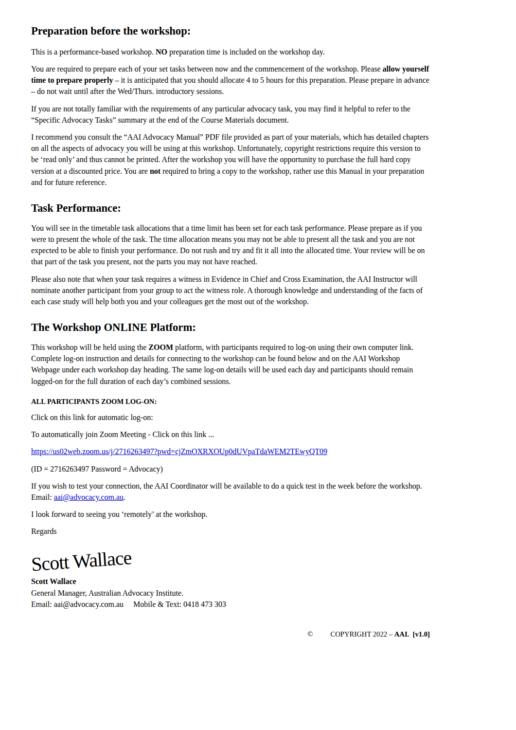Preparation before the workshop:
This is a performance-based workshop. NO preparation time is included on the workshop day.
You are required to prepare each of your set tasks between now and the commencement of the workshop. Please allow yourself time to prepare properly – it is anticipated that you should allocate 4 to 5 hours for this preparation. Please prepare in advance – do not wait until after the Wed/Thurs. introductory sessions.
If you are not totally familiar with the requirements of any particular advocacy task, you may find it helpful to refer to the “Specific Advocacy Tasks” summary at the end of the Course Materials document.
I recommend you consult the “AAI Advocacy Manual” PDF file provided as part of your materials, which has detailed chapters on all the aspects of advocacy you will be using at this workshop. Unfortunately, copyright restrictions require this version to be ‘read only’ and thus cannot be printed. After the workshop you will have the opportunity to purchase the full hard copy version at a discounted price. You are not required to bring a copy to the workshop, rather use this Manual in your preparation and for future reference.
Task Performance:
You will see in the timetable task allocations that a time limit has been set for each task performance. Please prepare as if you were to present the whole of the task. The time allocation means you may not be able to present all the task and you are not expected to be able to finish your performance. Do not rush and try and fit it all into the allocated time. Your review will be on that part of the task you present, not the parts you may not have reached.
Please also note that when your task requires a witness in Evidence in Chief and Cross Examination, the AAI Instructor will nominate another participant from your group to act the witness role. A thorough knowledge and understanding of the facts of each case study will help both you and your colleagues get the most out of the workshop.
The Workshop ONLINE Platform:
This workshop will be held using the ZOOM platform, with participants required to log-on using their own computer link. Complete log-on instruction and details for connecting to the workshop can be found below and on the AAI Workshop Webpage under each workshop day heading. The same log-on details will be used each day and participants should remain logged-on for the full duration of each day’s combined sessions.
ALL PARTICIPANTS ZOOM LOG-ON:
Click on this link for automatic log-on:
To automatically join Zoom Meeting - Click on this link ...
https://us02web.zoom.us/j/2716263497?pwd=cjZmOXRXOUp0dUVpaTdaWEM2TEwyQT09
(ID = 2716263497 Password = Advocacy)
If you wish to test your connection, the AAI Coordinator will be available to do a quick test in the week before the workshop. Email: aai@advocacy.com.au.
I look forward to seeing you ‘remotely’ at the workshop.
Regards
Scott Wallace
Scott Wallace
General Manager, Australian Advocacy Institute.
Email: aai@advocacy.com.au Mobile & Text: 0418 473 303
©COPYRIGHT 2022 – AAI. [v1.0]